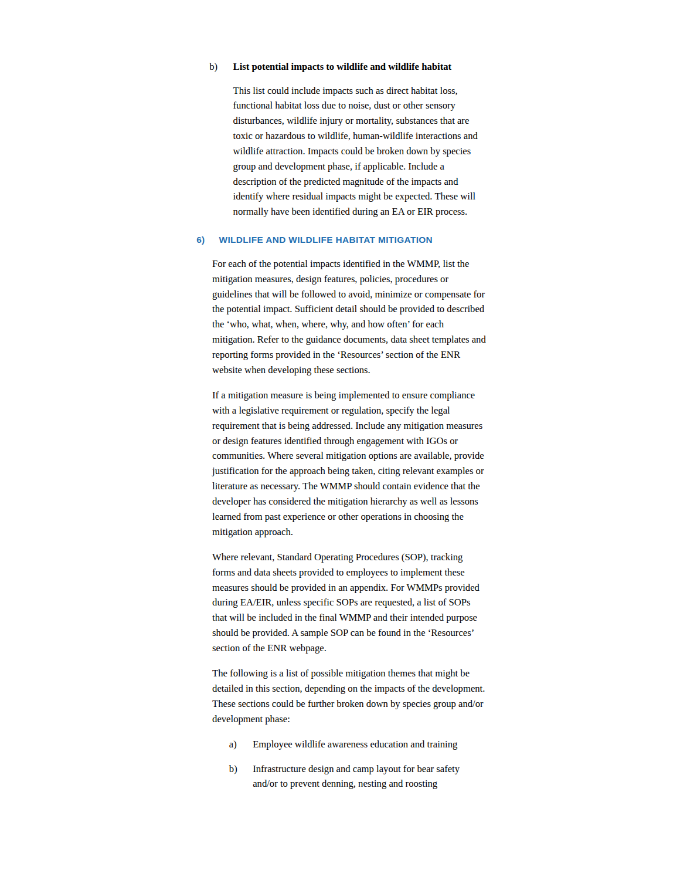b)
List potential impacts to wildlife and wildlife habitat
This list could include impacts such as direct habitat loss, functional habitat loss due to noise, dust or other sensory disturbances, wildlife injury or mortality, substances that are toxic or hazardous to wildlife, human-wildlife interactions and wildlife attraction. Impacts could be broken down by species group and development phase, if applicable. Include a description of the predicted magnitude of the impacts and identify where residual impacts might be expected. These will normally have been identified during an EA or EIR process.
6)
WILDLIFE AND WILDLIFE HABITAT MITIGATION
For each of the potential impacts identified in the WMMP, list the mitigation measures, design features, policies, procedures or guidelines that will be followed to avoid, minimize or compensate for the potential impact. Sufficient detail should be provided to described the ‘who, what, when, where, why, and how often’ for each mitigation. Refer to the guidance documents, data sheet templates and reporting forms provided in the ‘Resources’ section of the ENR website when developing these sections.
If a mitigation measure is being implemented to ensure compliance with a legislative requirement or regulation, specify the legal requirement that is being addressed. Include any mitigation measures or design features identified through engagement with IGOs or communities. Where several mitigation options are available, provide justification for the approach being taken, citing relevant examples or literature as necessary. The WMMP should contain evidence that the developer has considered the mitigation hierarchy as well as lessons learned from past experience or other operations in choosing the mitigation approach.
Where relevant, Standard Operating Procedures (SOP), tracking forms and data sheets provided to employees to implement these measures should be provided in an appendix. For WMMPs provided during EA/EIR, unless specific SOPs are requested, a list of SOPs that will be included in the final WMMP and their intended purpose should be provided. A sample SOP can be found in the ‘Resources’ section of the ENR webpage.
The following is a list of possible mitigation themes that might be detailed in this section, depending on the impacts of the development. These sections could be further broken down by species group and/or development phase:
a)
Employee wildlife awareness education and training
b)
Infrastructure design and camp layout for bear safety and/or to prevent denning, nesting and roosting